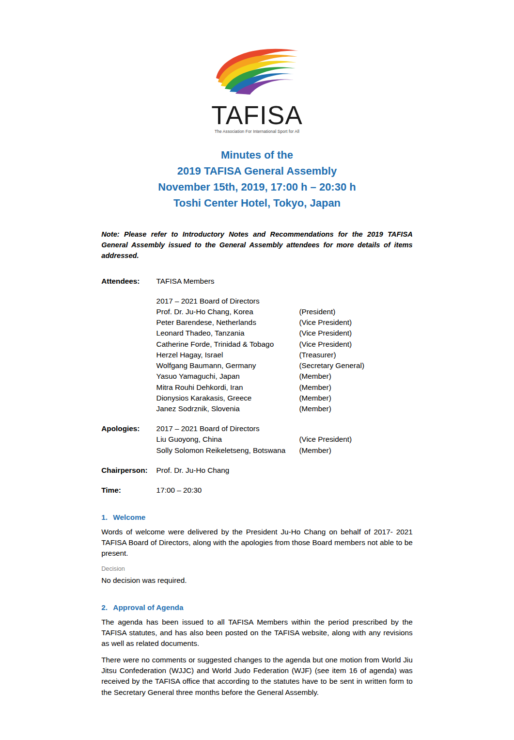TAFISA
The Association For International Sport for All
Minutes of the
2019 TAFISA General Assembly
November 15th, 2019, 17:00 h – 20:30 h
Toshi Center Hotel, Tokyo, Japan
Note: Please refer to Introductory Notes and Recommendations for the 2019 TAFISA General Assembly issued to the General Assembly attendees for more details of items addressed.
| Attendees: | TAFISA Members | |
| | 2017 – 2021 Board of Directors | |
| | Prof. Dr. Ju-Ho Chang, Korea | (President) |
| | Peter Barendese, Netherlands | (Vice President) |
| | Leonard Thadeo, Tanzania | (Vice President) |
| | Catherine Forde, Trinidad & Tobago | (Vice President) |
| | Herzel Hagay, Israel | (Treasurer) |
| | Wolfgang Baumann, Germany | (Secretary General) |
| | Yasuo Yamaguchi, Japan | (Member) |
| | Mitra Rouhi Dehkordi, Iran | (Member) |
| | Dionysios Karakasis, Greece | (Member) |
| | Janez Sodrznik, Slovenia | (Member) |
| Apologies: | 2017 – 2021 Board of Directors | |
| | Liu Guoyong, China | (Vice President) |
| | Solly Solomon Reikeletseng, Botswana | (Member) |
| Chairperson: | Prof. Dr. Ju-Ho Chang | |
| Time: | 17:00 – 20:30 | |
1. Welcome
Words of welcome were delivered by the President Ju-Ho Chang on behalf of 2017- 2021 TAFISA Board of Directors, along with the apologies from those Board members not able to be present.
Decision
No decision was required.
2. Approval of Agenda
The agenda has been issued to all TAFISA Members within the period prescribed by the TAFISA statutes, and has also been posted on the TAFISA website, along with any revisions as well as related documents.
There were no comments or suggested changes to the agenda but one motion from World Jiu Jitsu Confederation (WJJC) and World Judo Federation (WJF) (see item 16 of agenda) was received by the TAFISA office that according to the statutes have to be sent in written form to the Secretary General three months before the General Assembly.